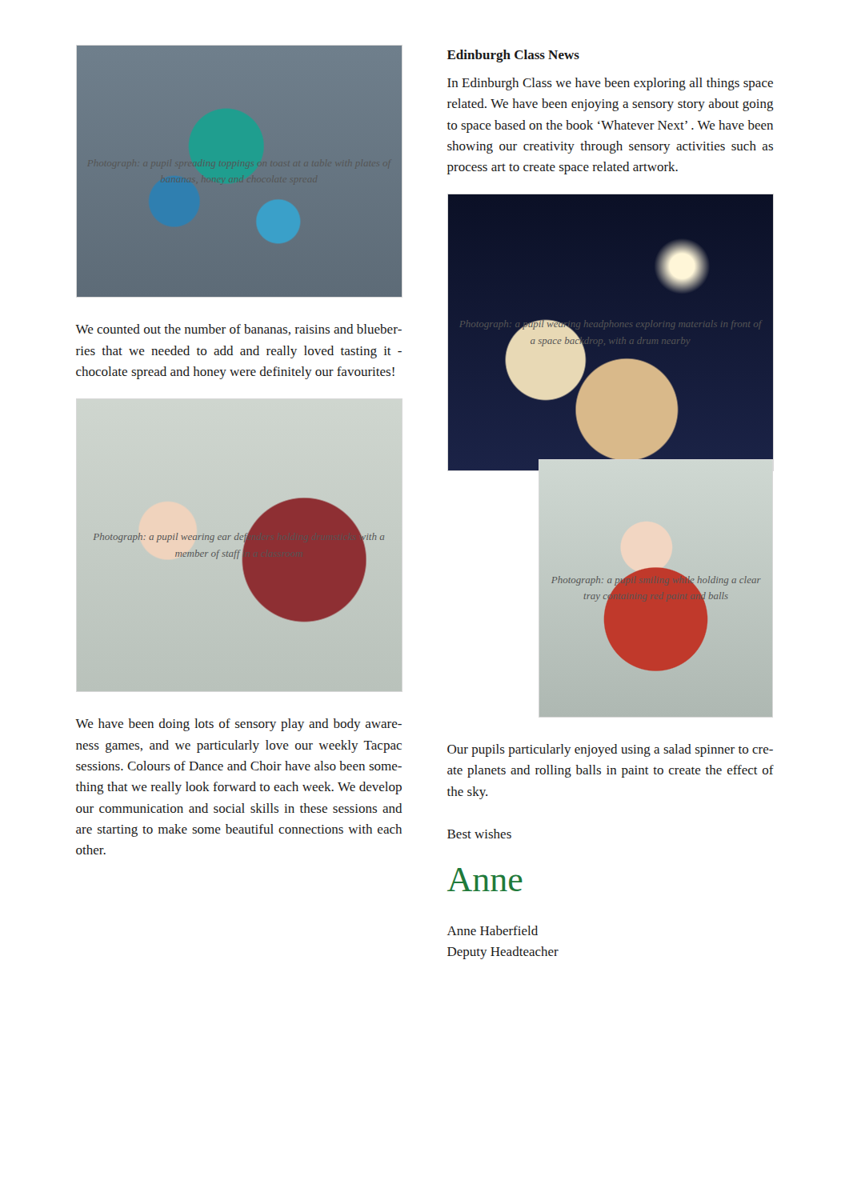Photograph: a pupil spreading toppings on toast at a table with plates of bananas, honey and chocolate spread
We counted out the number of bananas, raisins and blueberries that we needed to add and really loved tasting it - chocolate spread and honey were definitely our favourites!
Photograph: a pupil wearing ear defenders holding drumsticks with a member of staff in a classroom
We have been doing lots of sensory play and body awareness games, and we particularly love our weekly Tacpac sessions. Colours of Dance and Choir have also been something that we really look forward to each week. We develop our communication and social skills in these sessions and are starting to make some beautiful connections with each other.
Edinburgh Class News
In Edinburgh Class we have been exploring all things space related. We have been enjoying a sensory story about going to space based on the book ‘Whatever Next’ . We have been showing our creativity through sensory activities such as process art to create space related artwork.
Photograph: a pupil wearing headphones exploring materials in front of a space backdrop, with a drum nearby
Photograph: a pupil smiling while holding a clear tray containing red paint and balls
Our pupils particularly enjoyed using a salad spinner to create planets and rolling balls in paint to create the effect of the sky.
Best wishes
Anne
Anne Haberfield
Deputy Headteacher